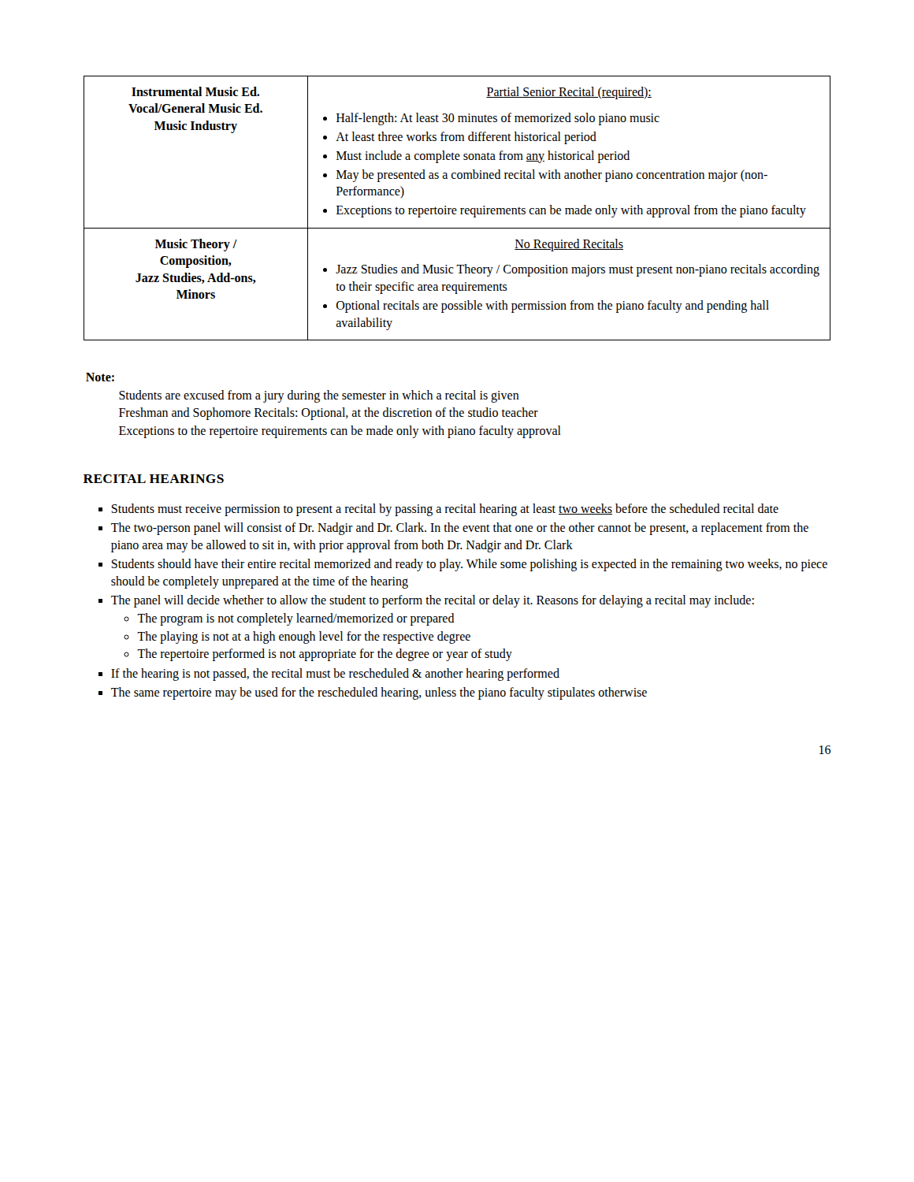| Instrumental Music Ed. Vocal/General Music Ed. Music Industry | Partial Senior Recital (required): Half-length: At least 30 minutes of memorized solo piano music At least three works from different historical period Must include a complete sonata from any historical period May be presented as a combined recital with another piano concentration major (non-Performance) Exceptions to repertoire requirements can be made only with approval from the piano faculty |
| Music Theory / Composition, Jazz Studies, Add-ons, Minors | No Required Recitals Jazz Studies and Music Theory / Composition majors must present non-piano recitals according to their specific area requirements Optional recitals are possible with permission from the piano faculty and pending hall availability |
Note:
Students are excused from a jury during the semester in which a recital is given
Freshman and Sophomore Recitals: Optional, at the discretion of the studio teacher
Exceptions to the repertoire requirements can be made only with piano faculty approval
RECITAL HEARINGS
Students must receive permission to present a recital by passing a recital hearing at least two weeks before the scheduled recital date
The two-person panel will consist of Dr. Nadgir and Dr. Clark. In the event that one or the other cannot be present, a replacement from the piano area may be allowed to sit in, with prior approval from both Dr. Nadgir and Dr. Clark
Students should have their entire recital memorized and ready to play. While some polishing is expected in the remaining two weeks, no piece should be completely unprepared at the time of the hearing
The panel will decide whether to allow the student to perform the recital or delay it. Reasons for delaying a recital may include:
The program is not completely learned/memorized or prepared
The playing is not at a high enough level for the respective degree
The repertoire performed is not appropriate for the degree or year of study
If the hearing is not passed, the recital must be rescheduled & another hearing performed
The same repertoire may be used for the rescheduled hearing, unless the piano faculty stipulates otherwise
16